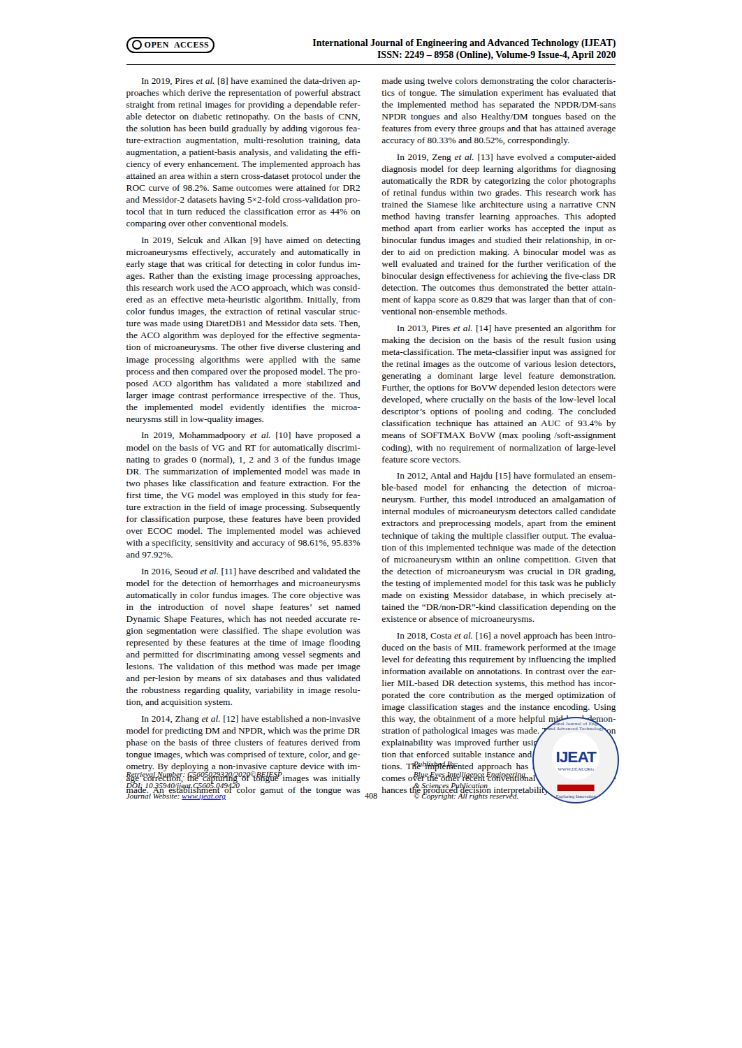OPEN ACCESS
International Journal of Engineering and Advanced Technology (IJEAT)
ISSN: 2249 – 8958 (Online), Volume-9 Issue-4, April 2020
In 2019, Pires et al. [8] have examined the data-driven approaches which derive the representation of powerful abstract straight from retinal images for providing a dependable referable detector on diabetic retinopathy. On the basis of CNN, the solution has been build gradually by adding vigorous feature-extraction augmentation, multi-resolution training, data augmentation, a patient-basis analysis, and validating the efficiency of every enhancement. The implemented approach has attained an area within a stern cross-dataset protocol under the ROC curve of 98.2%. Same outcomes were attained for DR2 and Messidor-2 datasets having 5×2-fold cross-validation protocol that in turn reduced the classification error as 44% on comparing over other conventional models.
In 2019, Selcuk and Alkan [9] have aimed on detecting microaneurysms effectively, accurately and automatically in early stage that was critical for detecting in color fundus images. Rather than the existing image processing approaches, this research work used the ACO approach, which was considered as an effective meta-heuristic algorithm. Initially, from color fundus images, the extraction of retinal vascular structure was made using DiaretDB1 and Messidor data sets. Then, the ACO algorithm was deployed for the effective segmentation of microaneurysms. The other five diverse clustering and image processing algorithms were applied with the same process and then compared over the proposed model. The proposed ACO algorithm has validated a more stabilized and larger image contrast performance irrespective of the. Thus, the implemented model evidently identifies the microaneurysms still in low-quality images.
In 2019, Mohammadpoory et al. [10] have proposed a model on the basis of VG and RT for automatically discriminating to grades 0 (normal), 1, 2 and 3 of the fundus image DR. The summarization of implemented model was made in two phases like classification and feature extraction. For the first time, the VG model was employed in this study for feature extraction in the field of image processing. Subsequently for classification purpose, these features have been provided over ECOC model. The implemented model was achieved with a specificity, sensitivity and accuracy of 98.61%, 95.83% and 97.92%.
In 2016, Seoud et al. [11] have described and validated the model for the detection of hemorrhages and microaneurysms automatically in color fundus images. The core objective was in the introduction of novel shape features’ set named Dynamic Shape Features, which has not needed accurate region segmentation were classified. The shape evolution was represented by these features at the time of image flooding and permitted for discriminating among vessel segments and lesions. The validation of this method was made per image and per-lesion by means of six databases and thus validated the robustness regarding quality, variability in image resolution, and acquisition system.
In 2014, Zhang et al. [12] have established a non-invasive model for predicting DM and NPDR, which was the prime DR phase on the basis of three clusters of features derived from tongue images, which was comprised of texture, color, and geometry. By deploying a non-invasive capture device with image correction, the capturing of tongue images was initially made. An establishment of color gamut of the tongue was made using twelve colors demonstrating the color characteristics of tongue. The simulation experiment has evaluated that the implemented method has separated the NPDR/DM-sans NPDR tongues and also Healthy/DM tongues based on the features from every three groups and that has attained average accuracy of 80.33% and 80.52%, correspondingly.
In 2019, Zeng et al. [13] have evolved a computer-aided diagnosis model for deep learning algorithms for diagnosing automatically the RDR by categorizing the color photographs of retinal fundus within two grades. This research work has trained the Siamese like architecture using a narrative CNN method having transfer learning approaches. This adopted method apart from earlier works has accepted the input as binocular fundus images and studied their relationship, in order to aid on prediction making. A binocular model was as well evaluated and trained for the further verification of the binocular design effectiveness for achieving the five-class DR detection. The outcomes thus demonstrated the better attainment of kappa score as 0.829 that was larger than that of conventional non-ensemble methods.
In 2013, Pires et al. [14] have presented an algorithm for making the decision on the basis of the result fusion using meta-classification. The meta-classifier input was assigned for the retinal images as the outcome of various lesion detectors, generating a dominant large level feature demonstration. Further, the options for BoVW depended lesion detectors were developed, where crucially on the basis of the low-level local descriptor’s options of pooling and coding. The concluded classification technique has attained an AUC of 93.4% by means of SOFTMAX BoVW (max pooling /soft-assignment coding), with no requirement of normalization of large-level feature score vectors.
In 2012, Antal and Hajdu [15] have formulated an ensemble-based model for enhancing the detection of microaneurysm. Further, this model introduced an amalgamation of internal modules of microaneurysm detectors called candidate extractors and preprocessing models, apart from the eminent technique of taking the multiple classifier output. The evaluation of this implemented technique was made of the detection of microaneurysm within an online competition. Given that the detection of microaneurysm was crucial in DR grading, the testing of implemented model for this task was he publicly made on existing Messidor database, in which precisely attained the “DR/non-DR”-kind classification depending on the existence or absence of microaneurysms.
In 2018, Costa et al. [16] a novel approach has been introduced on the basis of MIL framework performed at the image level for defeating this requirement by influencing the implied information available on annotations. In contrast over the earlier MIL-based DR detection systems, this method has incorporated the core contribution as the merged optimization of image classification stages and the instance encoding. Using this way, the obtainment of a more helpful mid-level demonstration of pathological images was made. The model decision explainability was improved further using a novel loss function that enforced suitable instance and mid-level demonstrations. The implemented approach has attained superior outcomes over the other recent conventional models, whereby enhances the produced decision interpretability.
Retrieval Number: C5605029320/2020©BEIESP
DOI: 10.35940/ijeat.C5605.049420
Journal Website: www.ijeat.org
Published By:
Blue Eyes Intelligence Engineering
& Sciences Publication
© Copyright: All rights reserved.
408
International Journal of Engineering and Advanced Technology
IJEAT
WWW.IJEAT.ORG
Exploring Innovation